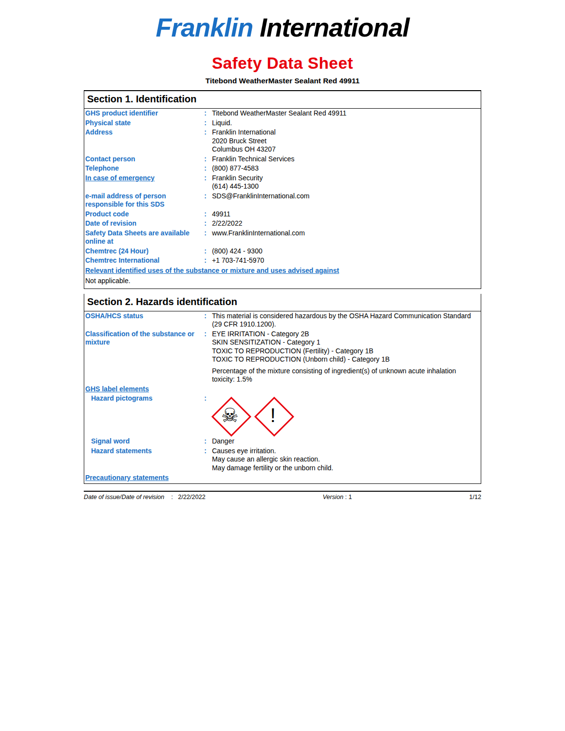Franklin International
Safety Data Sheet
Titebond WeatherMaster Sealant Red 49911
Section 1. Identification
| GHS product identifier | : | Titebond WeatherMaster Sealant Red 49911 |
| Physical state | : | Liquid. |
| Address | : | Franklin International 2020 Bruck Street Columbus OH 43207 |
| Contact person | : | Franklin Technical Services |
| Telephone | : | (800) 877-4583 |
| In case of emergency | : | Franklin Security (614) 445-1300 |
| e-mail address of person responsible for this SDS | : | SDS@FranklinInternational.com |
| Product code | : | 49911 |
| Date of revision | : | 2/22/2022 |
| Safety Data Sheets are available online at | : | www.FranklinInternational.com |
| Chemtrec (24 Hour) | : | (800) 424 - 9300 |
| Chemtrec International | : | +1 703-741-5970 |
Relevant identified uses of the substance or mixture and uses advised against
Not applicable.
Section 2. Hazards identification
| OSHA/HCS status | : | This material is considered hazardous by the OSHA Hazard Communication Standard (29 CFR 1910.1200). |
| Classification of the substance or mixture | : | EYE IRRITATION - Category 2B SKIN SENSITIZATION - Category 1 TOXIC TO REPRODUCTION (Fertility) - Category 1B TOXIC TO REPRODUCTION (Unborn child) - Category 1B Percentage of the mixture consisting of ingredient(s) of unknown acute inhalation toxicity: 1.5% |
| GHS label elements |
| Hazard pictograms | : | ☠ ! |
| Signal word | : | Danger |
| Hazard statements | : | Causes eye irritation. May cause an allergic skin reaction. May damage fertility or the unborn child. |
Precautionary statements
Date of issue/Date of revision : 2/22/2022 Version : 1 1/12